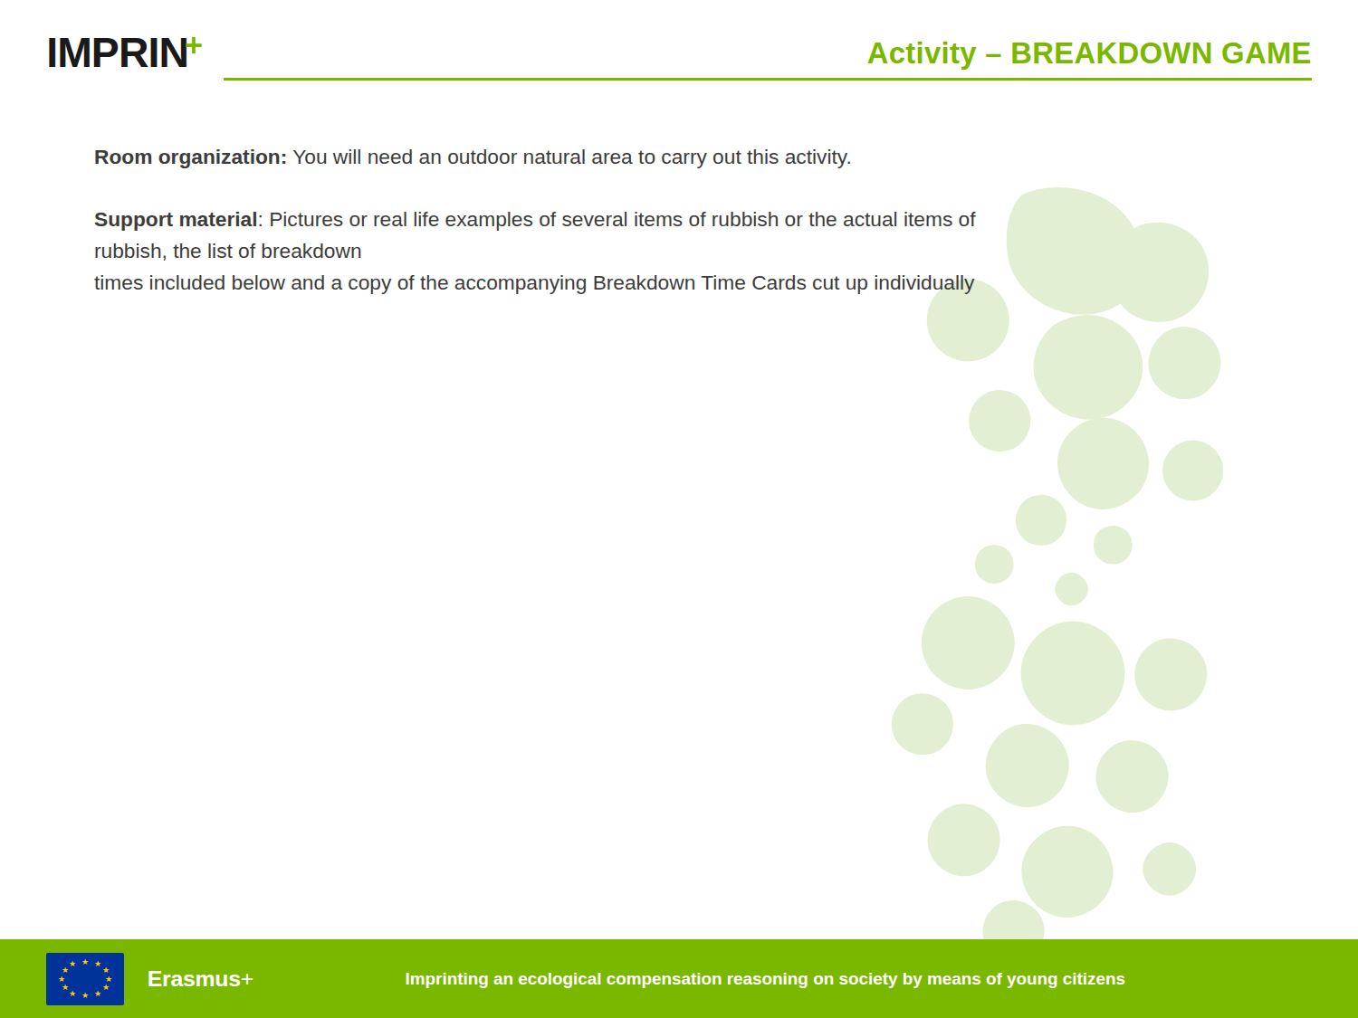IMPRIN+
Activity – BREAKDOWN GAME
Room organization: You will need an outdoor natural area to carry out this activity.
Support material: Pictures or real life examples of several items of rubbish or the actual items of rubbish, the list of breakdown
times included below and a copy of the accompanying Breakdown Time Cards cut up individually
★ ★ ★ ★ ★ ★ ★ ★ ★ ★ ★ ★
Erasmus+
Imprinting an ecological compensation reasoning on society by means of young citizens